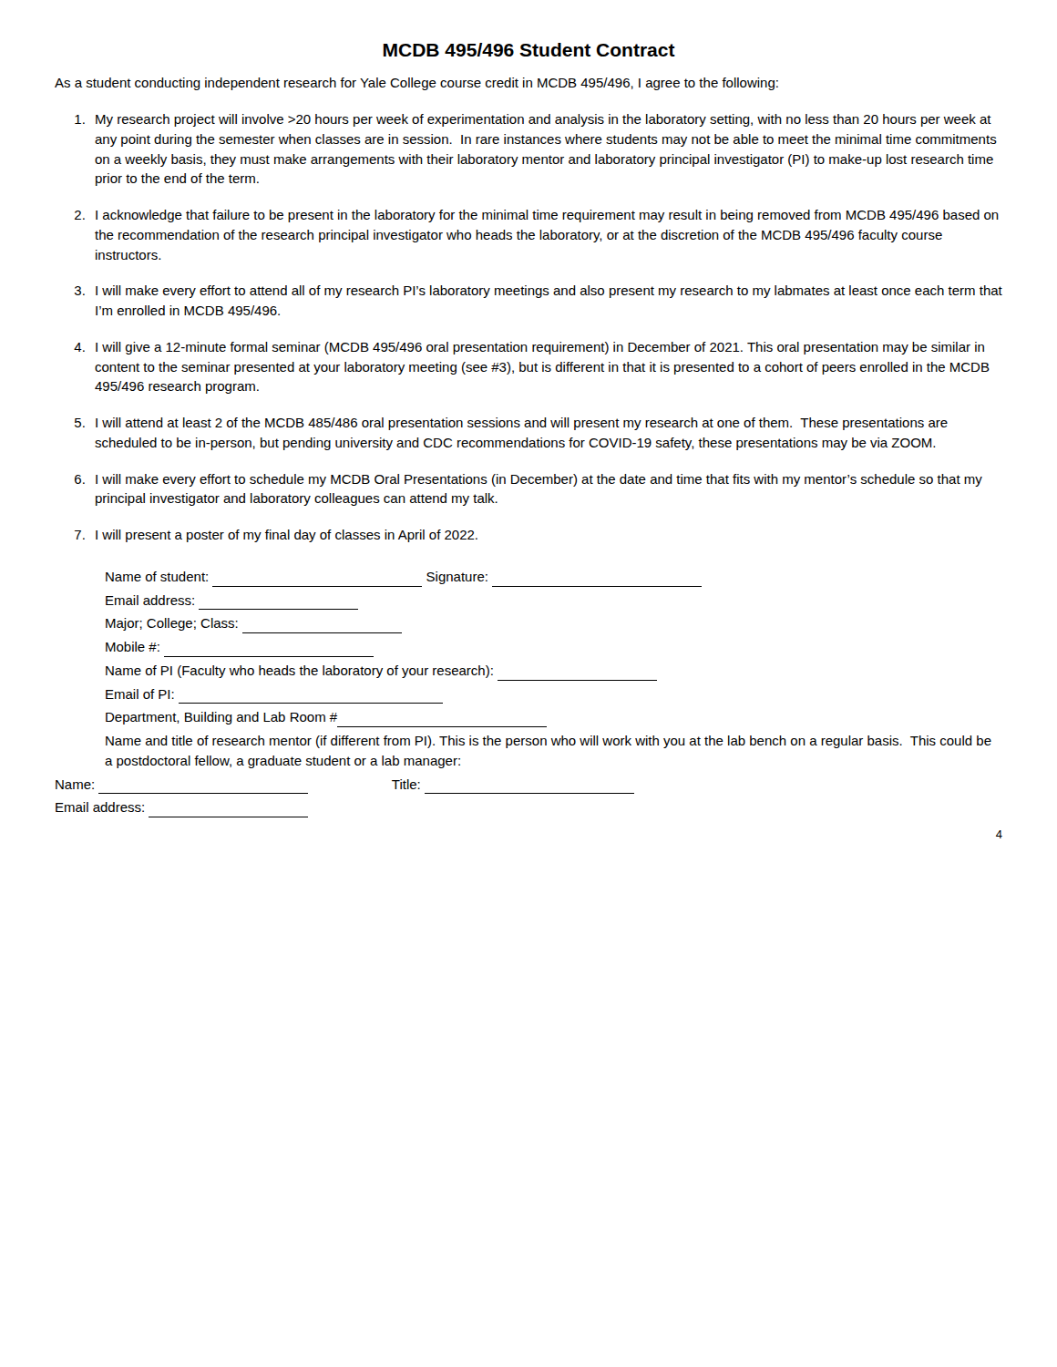MCDB 495/496 Student Contract
As a student conducting independent research for Yale College course credit in MCDB 495/496, I agree to the following:
My research project will involve >20 hours per week of experimentation and analysis in the laboratory setting, with no less than 20 hours per week at any point during the semester when classes are in session. In rare instances where students may not be able to meet the minimal time commitments on a weekly basis, they must make arrangements with their laboratory mentor and laboratory principal investigator (PI) to make-up lost research time prior to the end of the term.
I acknowledge that failure to be present in the laboratory for the minimal time requirement may result in being removed from MCDB 495/496 based on the recommendation of the research principal investigator who heads the laboratory, or at the discretion of the MCDB 495/496 faculty course instructors.
I will make every effort to attend all of my research PI’s laboratory meetings and also present my research to my labmates at least once each term that I’m enrolled in MCDB 495/496.
I will give a 12-minute formal seminar (MCDB 495/496 oral presentation requirement) in December of 2021. This oral presentation may be similar in content to the seminar presented at your laboratory meeting (see #3), but is different in that it is presented to a cohort of peers enrolled in the MCDB 495/496 research program.
I will attend at least 2 of the MCDB 485/486 oral presentation sessions and will present my research at one of them. These presentations are scheduled to be in-person, but pending university and CDC recommendations for COVID-19 safety, these presentations may be via ZOOM.
I will make every effort to schedule my MCDB Oral Presentations (in December) at the date and time that fits with my mentor’s schedule so that my principal investigator and laboratory colleagues can attend my talk.
I will present a poster of my final day of classes in April of 2022.
Name of student: Signature:
Email address:
Major; College; Class:
Mobile #:
Name of PI (Faculty who heads the laboratory of your research):
Email of PI:
Department, Building and Lab Room #
Name and title of research mentor (if different from PI). This is the person who will work with you at the lab bench on a regular basis. This could be a postdoctoral fellow, a graduate student or a lab manager:
Name: Title:
Email address:
4